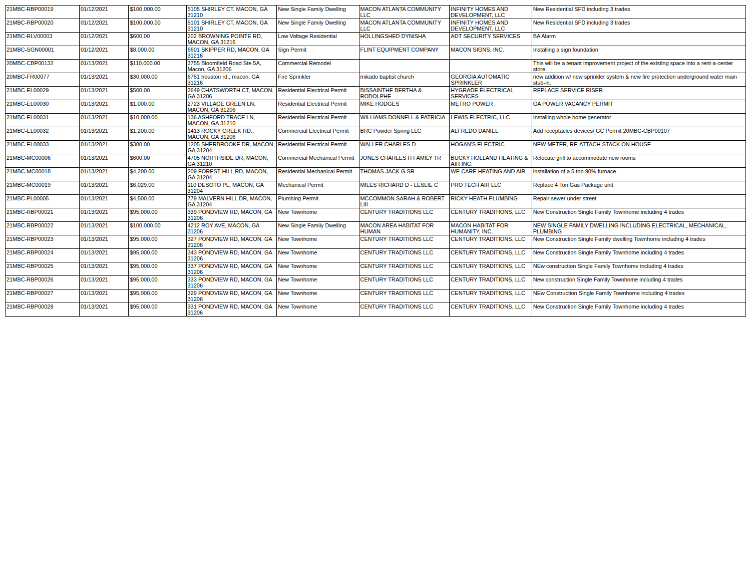| 21MBC-RBP00019 | 01/12/2021 | $100,000.00 | 5105 SHIRLEY CT, MACON, GA 31210 | New Single Family Dwelling | MACON ATLANTA COMMUNITY LLC | INFINITY HOMES AND DEVELOPMENT, LLC | New Residential SFD including 3 trades |
| 21MBC-RBP00020 | 01/12/2021 | $100,000.00 | 5101 SHIRLEY CT, MACON, GA 31210 | New Single Family Dwelling | MACON ATLANTA COMMUNITY LLC | INFINITY HOMES AND DEVELOPMENT, LLC | New Residential SFD including 3 trades |
| 21MBC-RLV00003 | 01/12/2021 | $600.00 | 202 BROWNING POINTE RD, MACON, GA 31216 | Low Voltage Residential | HOLLINGSHED DYNISHA | ADT SECURITY SERVICES | BA Alarm |
| 21MBC-SGN00001 | 01/12/2021 | $8,000.00 | 6601 SKIPPER RD, MACON, GA 31216 | Sign Permit | FLINT EQUIPMENT COMPANY | MACON SIGNS, INC. | Installing a sign foundation |
| 20MBC-CBP00132 | 01/13/2021 | $110,000.00 | 3755 Bloomfield Road Ste 5A, Macon, GA 31206 | Commercial Remodel | | | This will be a tenant improvement project of the existing space into a rent-a-center store. |
| 20MBC-FR00077 | 01/13/2021 | $30,000.00 | 6751 houston rd., macon, GA 31216 | Fire Sprinkler | mikado baptist church | GEORGIA AUTOMATIC SPRINKLER | new addition w/ new sprinkler system & new fire protection underground water main stub-in. |
| 21MBC-EL00029 | 01/13/2021 | $500.00 | 2649 CHATSWORTH CT, MACON, GA 31206 | Residential Electrical Permit | BISSAINTHE BERTHA & RODOLPHE | HYGRADE ELECTRICAL SERVICES | REPLACE SERVICE RISER |
| 21MBC-EL00030 | 01/13/2021 | $1,000.00 | 2723 VILLAGE GREEN LN, MACON, GA 31206 | Residential Electrical Permit | MIKE HODGES | METRO POWER | GA POWER VACANCY PERMIT |
| 21MBC-EL00031 | 01/13/2021 | $10,000.00 | 136 ASHFORD TRACE LN, MACON, GA 31210 | Residential Electrical Permit | WILLIAMS DONNELL & PATRICIA | LEWIS ELECTRIC, LLC | Installing whole home generator |
| 21MBC-EL00032 | 01/13/2021 | $1,200.00 | 1413 ROCKY CREEK RD., MACON, GA 31206 | Commercial Electrical Permit | BRC Powder Spring LLC | ALFREDO DANIEL | Add receptacles devices/ GC Permit 20MBC-CBP00107 |
| 21MBC-EL00033 | 01/13/2021 | $300.00 | 1205 SHERBROOKE DR, MACON, GA 31204 | Residential Electrical Permit | WALLER CHARLES D | HOGAN'S ELECTRIC | NEW METER, RE-ATTACH STACK ON HOUSE |
| 21MBC-MC00006 | 01/13/2021 | $600.00 | 4705 NORTHSIDE DR, MACON, GA 31210 | Commercial Mechanical Permit | JONES CHARLES H FAMILY TR | BUCKY HOLLAND HEATING & AIR INC. | Relocate grill to accommodate new rooms |
| 21MBC-MC00018 | 01/13/2021 | $4,200.00 | 209 FOREST HILL RD, MACON, GA 31204 | Residential Mechanical Permit | THOMAS JACK G SR | WE CARE HEATING AND AIR | installation of a 5 ton 90% furnace |
| 21MBC-MC00019 | 01/13/2021 | $6,029.00 | 110 DESOTO PL, MACON, GA 31204 | Mechanical Permit | MILES RICHARD D - LESLIE C | PRO TECH AIR LLC | Replace 4 Ton Gas Package unit |
| 21MBC-PL00005 | 01/13/2021 | $4,500.00 | 779 MALVERN HILL DR, MACON, GA 31204 | Plumbing Permit | MCCOMMON SARAH & ROBERT LIII | RICKY HEATH PLUMBING | Repair sewer under street |
| 21MBC-RBP00021 | 01/13/2021 | $95,000.00 | 339 PONDVIEW RD, MACON, GA 31206 | New Townhome | CENTURY TRADITIONS LLC | CENTURY TRADITIONS, LLC | New Construction Single Family Townhome including 4 trades |
| 21MBC-RBP00022 | 01/13/2021 | $100,000.00 | 4212 ROY AVE, MACON, GA 31206 | New Single Family Dwelling | MACON AREA HABITAT FOR HUMAN | MACON HABITAT FOR HUMANITY, INC. | NEW SINGLE FAMILY DWELLING INCLUDING ELECTRICAL, MECHANICAL, PLUMBING |
| 21MBC-RBP00023 | 01/13/2021 | $95,000.00 | 327 PONDVIEW RD, MACON, GA 31206 | New Townhome | CENTURY TRADITIONS LLC | CENTURY TRADITIONS, LLC | New Construction Single Family dwelling Townhome including 4 trades |
| 21MBC-RBP00024 | 01/13/2021 | $95,000.00 | 343 PONDVIEW RD, MACON, GA 31206 | New Townhome | CENTURY TRADITIONS LLC | CENTURY TRADITIONS, LLC | New Construction Single Family Townhome including 4 trades |
| 21MBC-RBP00025 | 01/13/2021 | $95,000.00 | 337 PONDVIEW RD, MACON, GA 31206 | New Townhome | CENTURY TRADITIONS LLC | CENTURY TRADITIONS, LLC | NEw construction Single Family Townhome including 4 trades |
| 21MBC-RBP00026 | 01/13/2021 | $95,000.00 | 333 PONDVIEW RD, MACON, GA 31206 | New Townhome | CENTURY TRADITIONS LLC | CENTURY TRADITIONS, LLC | New construction Single Family Townhome including 4 trades |
| 21MBC-RBP00027 | 01/13/2021 | $95,000.00 | 329 PONDVIEW RD, MACON, GA 31206 | New Townhome | CENTURY TRADITIONS LLC | CENTURY TRADITIONS, LLC | NEw Construction Single Family Townhome including 4 trades |
| 21MBC-RBP00028 | 01/13/2021 | $95,000.00 | 331 PONDVIEW RD, MACON, GA 31206 | New Townhome | CENTURY TRADITIONS LLC | CENTURY TRADITIONS, LLC | New Construction Single Family Townhome including 4 trades |